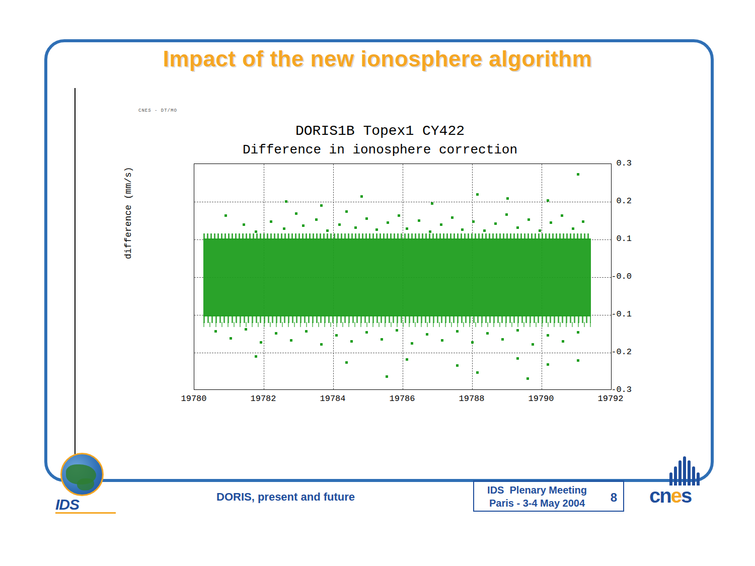Impact of the new ionosphere algorithm
CNES - DT/MO
DORIS1B Topex1 CY422
Difference in ionosphere correction
difference (mm/s)
0.3
0.2
0.1
-0.0
-0.1
-0.2
-0.3
19780
19782
19784
19786
19788
19790
19792
DORIS, present and future
IDS Plenary Meeting
Paris - 3-4 May 2004
8
IDS
cnes